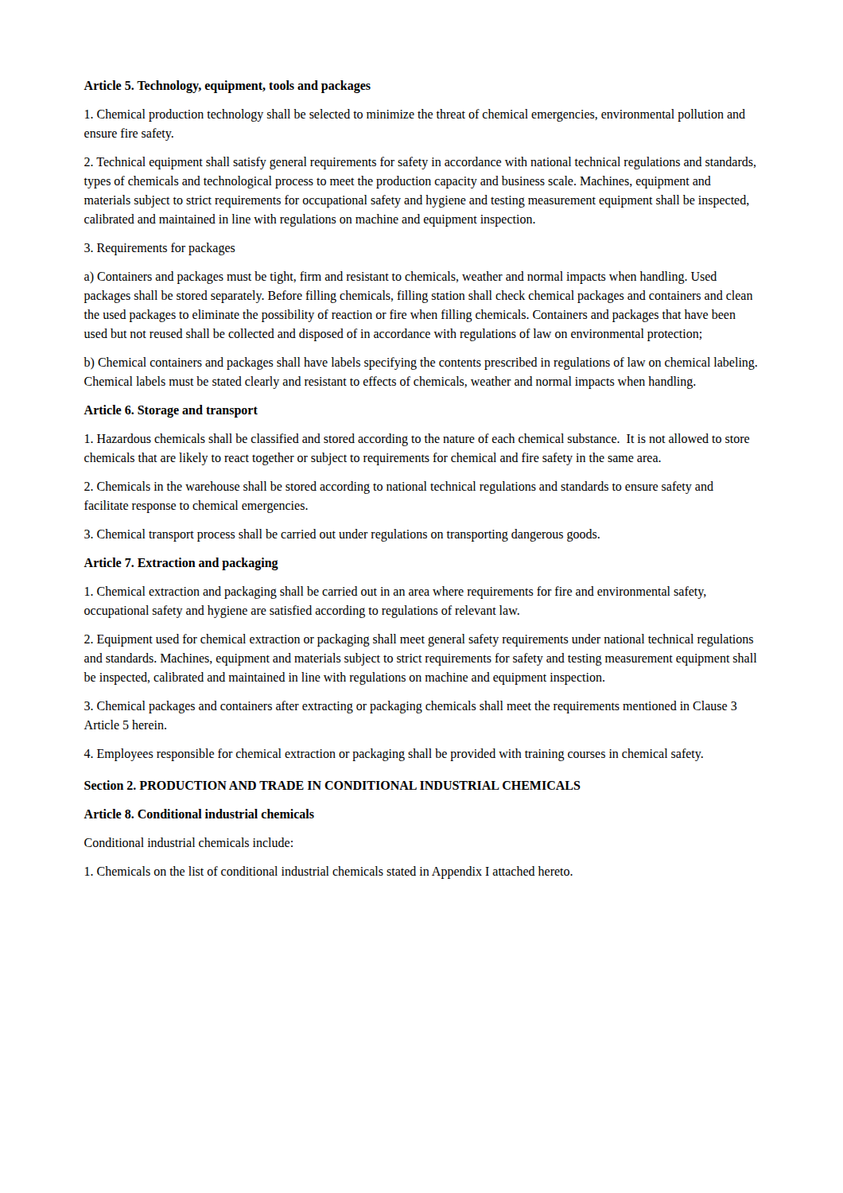Article 5. Technology, equipment, tools and packages
1. Chemical production technology shall be selected to minimize the threat of chemical emergencies, environmental pollution and ensure fire safety.
2. Technical equipment shall satisfy general requirements for safety in accordance with national technical regulations and standards, types of chemicals and technological process to meet the production capacity and business scale. Machines, equipment and materials subject to strict requirements for occupational safety and hygiene and testing measurement equipment shall be inspected, calibrated and maintained in line with regulations on machine and equipment inspection.
3. Requirements for packages
a) Containers and packages must be tight, firm and resistant to chemicals, weather and normal impacts when handling. Used packages shall be stored separately. Before filling chemicals, filling station shall check chemical packages and containers and clean the used packages to eliminate the possibility of reaction or fire when filling chemicals. Containers and packages that have been used but not reused shall be collected and disposed of in accordance with regulations of law on environmental protection;
b) Chemical containers and packages shall have labels specifying the contents prescribed in regulations of law on chemical labeling. Chemical labels must be stated clearly and resistant to effects of chemicals, weather and normal impacts when handling.
Article 6. Storage and transport
1. Hazardous chemicals shall be classified and stored according to the nature of each chemical substance. It is not allowed to store chemicals that are likely to react together or subject to requirements for chemical and fire safety in the same area.
2. Chemicals in the warehouse shall be stored according to national technical regulations and standards to ensure safety and facilitate response to chemical emergencies.
3. Chemical transport process shall be carried out under regulations on transporting dangerous goods.
Article 7. Extraction and packaging
1. Chemical extraction and packaging shall be carried out in an area where requirements for fire and environmental safety, occupational safety and hygiene are satisfied according to regulations of relevant law.
2. Equipment used for chemical extraction or packaging shall meet general safety requirements under national technical regulations and standards. Machines, equipment and materials subject to strict requirements for safety and testing measurement equipment shall be inspected, calibrated and maintained in line with regulations on machine and equipment inspection.
3. Chemical packages and containers after extracting or packaging chemicals shall meet the requirements mentioned in Clause 3 Article 5 herein.
4. Employees responsible for chemical extraction or packaging shall be provided with training courses in chemical safety.
Section 2. PRODUCTION AND TRADE IN CONDITIONAL INDUSTRIAL CHEMICALS
Article 8. Conditional industrial chemicals
Conditional industrial chemicals include:
1. Chemicals on the list of conditional industrial chemicals stated in Appendix I attached hereto.